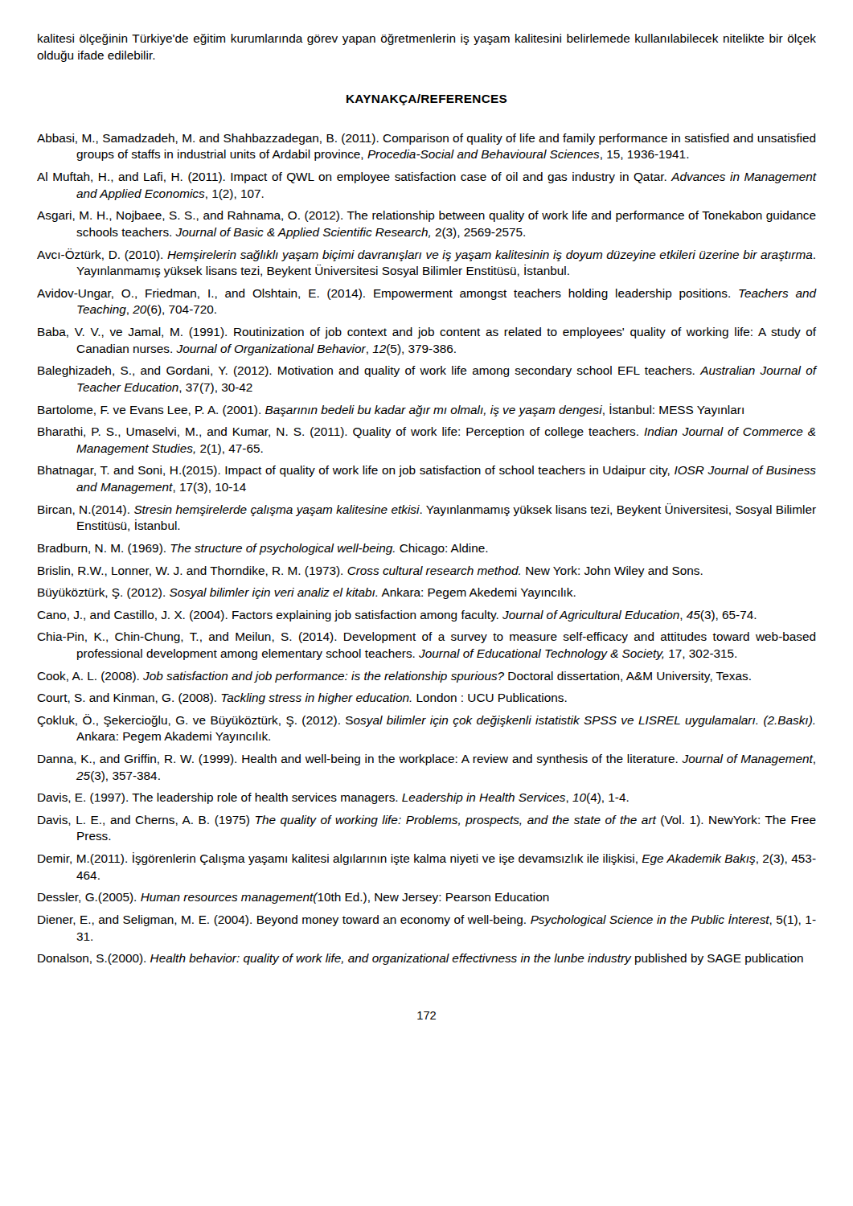kalitesi ölçeğinin Türkiye'de eğitim kurumlarında görev yapan öğretmenlerin iş yaşam kalitesini belirlemede kullanılabilecek nitelikte bir ölçek olduğu ifade edilebilir.
KAYNAKÇA/REFERENCES
Abbasi, M., Samadzadeh, M. and Shahbazzadegan, B. (2011). Comparison of quality of life and family performance in satisfied and unsatisfied groups of staffs in industrial units of Ardabil province, Procedia-Social and Behavioural Sciences, 15, 1936-1941.
Al Muftah, H., and Lafi, H. (2011). Impact of QWL on employee satisfaction case of oil and gas industry in Qatar. Advances in Management and Applied Economics, 1(2), 107.
Asgari, M. H., Nojbaee, S. S., and Rahnama, O. (2012). The relationship between quality of work life and performance of Tonekabon guidance schools teachers. Journal of Basic & Applied Scientific Research, 2(3), 2569-2575.
Avcı-Öztürk, D. (2010). Hemşirelerin sağlıklı yaşam biçimi davranışları ve iş yaşam kalitesinin iş doyum düzeyine etkileri üzerine bir araştırma. Yayınlanmamış yüksek lisans tezi, Beykent Üniversitesi Sosyal Bilimler Enstitüsü, İstanbul.
Avidov-Ungar, O., Friedman, I., and Olshtain, E. (2014). Empowerment amongst teachers holding leadership positions. Teachers and Teaching, 20(6), 704-720.
Baba, V. V., ve Jamal, M. (1991). Routinization of job context and job content as related to employees' quality of working life: A study of Canadian nurses. Journal of Organizational Behavior, 12(5), 379-386.
Baleghizadeh, S., and Gordani, Y. (2012). Motivation and quality of work life among secondary school EFL teachers. Australian Journal of Teacher Education, 37(7), 30-42
Bartolome, F. ve Evans Lee, P. A. (2001). Başarının bedeli bu kadar ağır mı olmalı, iş ve yaşam dengesi, İstanbul: MESS Yayınları
Bharathi, P. S., Umaselvi, M., and Kumar, N. S. (2011). Quality of work life: Perception of college teachers. Indian Journal of Commerce & Management Studies, 2(1), 47-65.
Bhatnagar, T. and Soni, H.(2015). Impact of quality of work life on job satisfaction of school teachers in Udaipur city, IOSR Journal of Business and Management, 17(3), 10-14
Bircan, N.(2014). Stresin hemşirelerde çalışma yaşam kalitesine etkisi. Yayınlanmamış yüksek lisans tezi, Beykent Üniversitesi, Sosyal Bilimler Enstitüsü, İstanbul.
Bradburn, N. M. (1969). The structure of psychological well-being. Chicago: Aldine.
Brislin, R.W., Lonner, W. J. and Thorndike, R. M. (1973). Cross cultural research method. New York: John Wiley and Sons.
Büyüköztürk, Ş. (2012). Sosyal bilimler için veri analiz el kitabı. Ankara: Pegem Akedemi Yayıncılık.
Cano, J., and Castillo, J. X. (2004). Factors explaining job satisfaction among faculty. Journal of Agricultural Education, 45(3), 65-74.
Chia-Pin, K., Chin-Chung, T., and Meilun, S. (2014). Development of a survey to measure self-efficacy and attitudes toward web-based professional development among elementary school teachers. Journal of Educational Technology & Society, 17, 302-315.
Cook, A. L. (2008). Job satisfaction and job performance: is the relationship spurious? Doctoral dissertation, A&M University, Texas.
Court, S. and Kinman, G. (2008). Tackling stress in higher education. London : UCU Publications.
Çokluk, Ö., Şekercioğlu, G. ve Büyüköztürk, Ş. (2012). Sosyal bilimler için çok değişkenli istatistik SPSS ve LISREL uygulamaları. (2.Baskı). Ankara: Pegem Akademi Yayıncılık.
Danna, K., and Griffin, R. W. (1999). Health and well-being in the workplace: A review and synthesis of the literature. Journal of Management, 25(3), 357-384.
Davis, E. (1997). The leadership role of health services managers. Leadership in Health Services, 10(4), 1-4.
Davis, L. E., and Cherns, A. B. (1975) The quality of working life: Problems, prospects, and the state of the art (Vol. 1). NewYork: The Free Press.
Demir, M.(2011). İşgörenlerin Çalışma yaşamı kalitesi algılarının işte kalma niyeti ve işe devamsızlık ile ilişkisi, Ege Akademik Bakış, 2(3), 453-464.
Dessler, G.(2005). Human resources management(10th Ed.), New Jersey: Pearson Education
Diener, E., and Seligman, M. E. (2004). Beyond money toward an economy of well-being. Psychological Science in the Public İnterest, 5(1), 1-31.
Donalson, S.(2000). Health behavior: quality of work life, and organizational effectivness in the lunbe industry published by SAGE publication
172